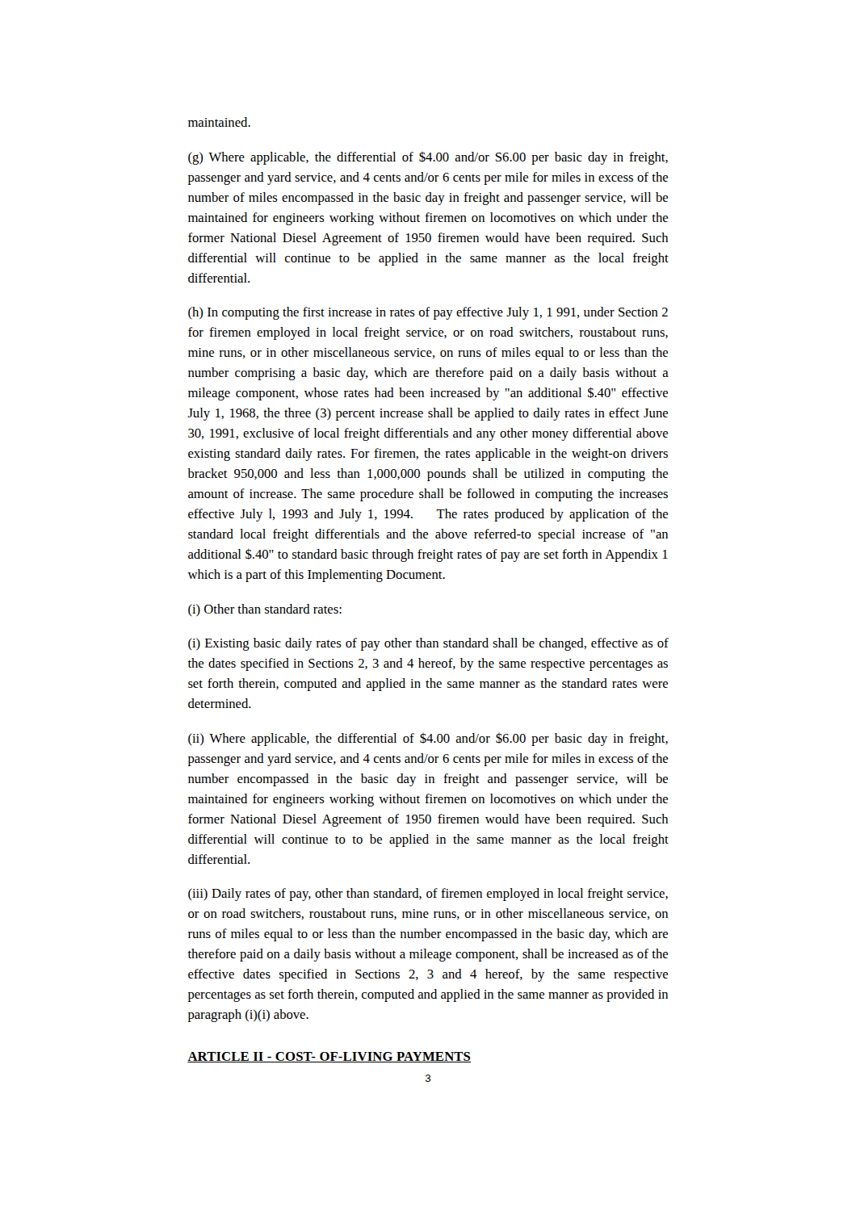maintained.
(g) Where applicable, the differential of $4.00 and/or S6.00 per basic day in freight, passenger and yard service, and 4 cents and/or 6 cents per mile for miles in excess of the number of miles encompassed in the basic day in freight and passenger service, will be maintained for engineers working without firemen on locomotives on which under the former National Diesel Agreement of 1950 firemen would have been required. Such differential will continue to be applied in the same manner as the local freight differential.
(h) In computing the first increase in rates of pay effective July 1, 1 991, under Section 2 for firemen employed in local freight service, or on road switchers, roustabout runs, mine runs, or in other miscellaneous service, on runs of miles equal to or less than the number comprising a basic day, which are therefore paid on a daily basis without a mileage component, whose rates had been increased by "an additional $.40" effective July 1, 1968, the three (3) percent increase shall be applied to daily rates in effect June 30, 1991, exclusive of local freight differentials and any other money differential above existing standard daily rates. For firemen, the rates applicable in the weight-on drivers bracket 950,000 and less than 1,000,000 pounds shall be utilized in computing the amount of increase. The same procedure shall be followed in computing the increases effective July l, 1993 and July 1, 1994. The rates produced by application of the standard local freight differentials and the above referred-to special increase of "an additional $.40" to standard basic through freight rates of pay are set forth in Appendix 1 which is a part of this Implementing Document.
(i) Other than standard rates:
(i) Existing basic daily rates of pay other than standard shall be changed, effective as of the dates specified in Sections 2, 3 and 4 hereof, by the same respective percentages as set forth therein, computed and applied in the same manner as the standard rates were determined.
(ii) Where applicable, the differential of $4.00 and/or $6.00 per basic day in freight, passenger and yard service, and 4 cents and/or 6 cents per mile for miles in excess of the number encompassed in the basic day in freight and passenger service, will be maintained for engineers working without firemen on locomotives on which under the former National Diesel Agreement of 1950 firemen would have been required. Such differential will continue to to be applied in the same manner as the local freight differential.
(iii) Daily rates of pay, other than standard, of firemen employed in local freight service, or on road switchers, roustabout runs, mine runs, or in other miscellaneous service, on runs of miles equal to or less than the number encompassed in the basic day, which are therefore paid on a daily basis without a mileage component, shall be increased as of the effective dates specified in Sections 2, 3 and 4 hereof, by the same respective percentages as set forth therein, computed and applied in the same manner as provided in paragraph (i)(i) above.
ARTICLE II - COST- OF-LIVING PAYMENTS
3